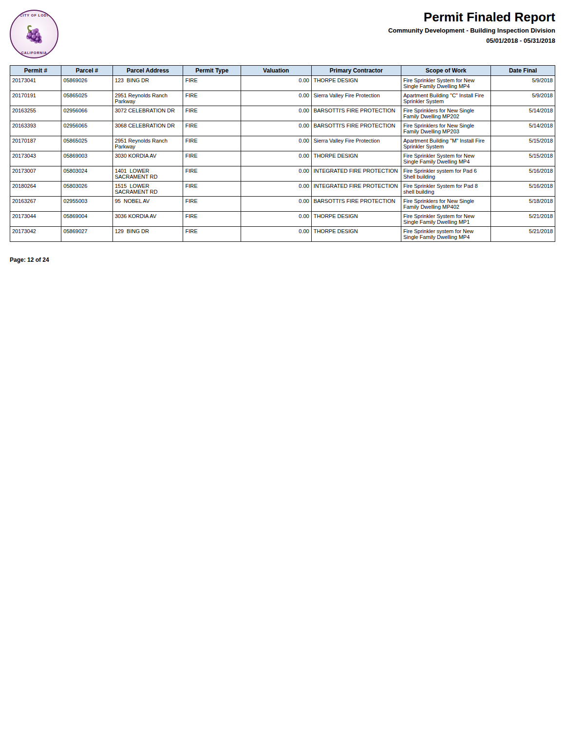CITY OF LODI
🍇
CALIFORNIA
Permit Finaled Report
Community Development - Building Inspection Division
05/01/2018 - 05/31/2018
| Permit # | Parcel # | Parcel Address | Permit Type | Valuation | Primary Contractor | Scope of Work | Date Final |
| --- | --- | --- | --- | --- | --- | --- | --- |
| 20173041 | 05869026 | 123 BING DR | FIRE | 0.00 | THORPE DESIGN | Fire Sprinkler System for New Single Family Dwelling MP4 | 5/9/2018 |
| 20170191 | 05865025 | 2951 Reynolds Ranch Parkway | FIRE | 0.00 | Sierra Valley Fire Protection | Apartment Building "C" Install Fire Sprinkler System | 5/9/2018 |
| 20163255 | 02956066 | 3072 CELEBRATION DR | FIRE | 0.00 | BARSOTTI'S FIRE PROTECTION | Fire Sprinklers for New Single Family Dwelling MP202 | 5/14/2018 |
| 20163393 | 02956065 | 3068 CELEBRATION DR | FIRE | 0.00 | BARSOTTI'S FIRE PROTECTION | Fire Sprinklers for New Single Family Dwelling MP203 | 5/14/2018 |
| 20170187 | 05865025 | 2951 Reynolds Ranch Parkway | FIRE | 0.00 | Sierra Valley Fire Protection | Apartment Building "M" Install Fire Sprinkler System | 5/15/2018 |
| 20173043 | 05869003 | 3030 KORDIA AV | FIRE | 0.00 | THORPE DESIGN | Fire Sprinkler System for New Single Family Dwelling MP4 | 5/15/2018 |
| 20173007 | 05803024 | 1401 LOWER SACRAMENT RD | FIRE | 0.00 | INTEGRATED FIRE PROTECTION | Fire Sprinkler system for Pad 6 Shell building | 5/16/2018 |
| 20180264 | 05803026 | 1515 LOWER SACRAMENT RD | FIRE | 0.00 | INTEGRATED FIRE PROTECTION | Fire Sprinkler System for Pad 8 shell building | 5/16/2018 |
| 20163267 | 02955003 | 95 NOBEL AV | FIRE | 0.00 | BARSOTTI'S FIRE PROTECTION | Fire Sprinklers for New Single Family Dwelling MP402 | 5/18/2018 |
| 20173044 | 05869004 | 3036 KORDIA AV | FIRE | 0.00 | THORPE DESIGN | Fire Sprinkler System for New Single Family Dwelling MP1 | 5/21/2018 |
| 20173042 | 05869027 | 129 BING DR | FIRE | 0.00 | THORPE DESIGN | Fire Sprinkler system for New Single Family Dwelling MP4 | 5/21/2018 |
Page: 12 of 24